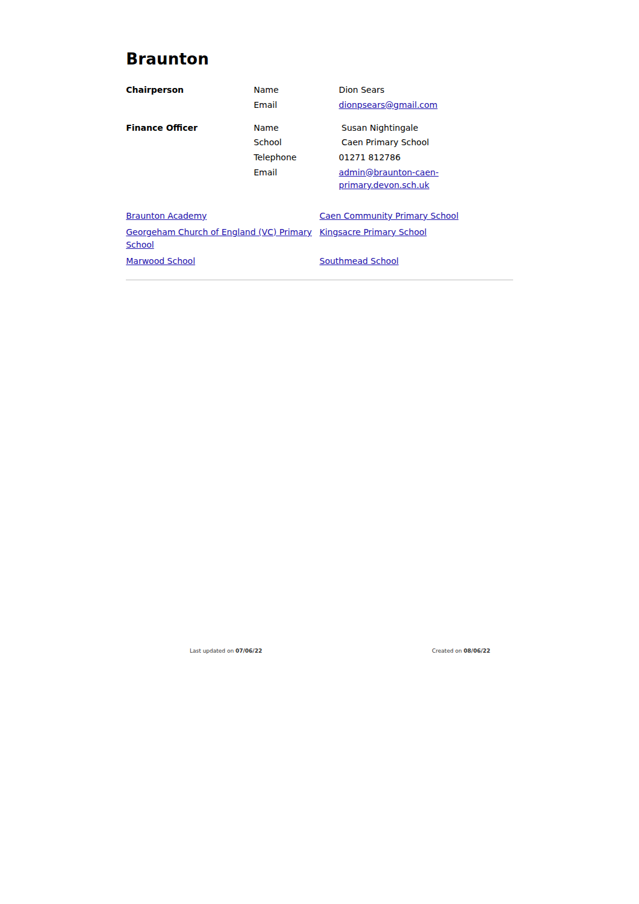Braunton
| Chairperson | Name | Dion Sears |
| | Email | dionpsears@gmail.com |
| Finance Officer | Name | Susan Nightingale |
| | School | Caen Primary School |
| | Telephone | 01271 812786 |
| | Email | admin@braunton-caen-primary.devon.sch.uk |
| Braunton Academy | Caen Community Primary School |
| Georgeham Church of England (VC) Primary School | Kingsacre Primary School |
| Marwood School | Southmead School |
Last updated on 07/06/22 Created on 08/06/22